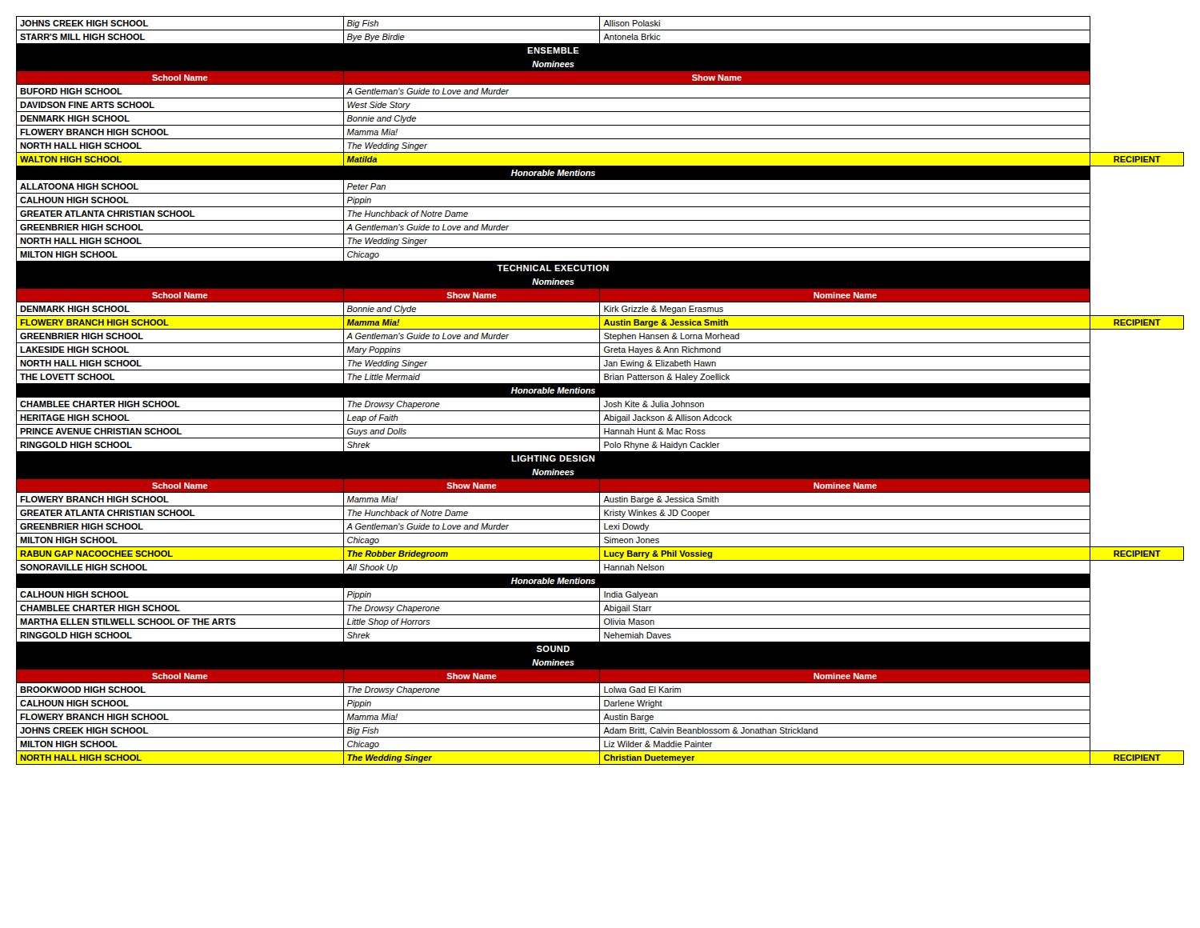| JOHNS CREEK HIGH SCHOOL | Big Fish | Allison Polaski | |
| STARR'S MILL HIGH SCHOOL | Bye Bye Birdie | Antonela Brkic | |
| ENSEMBLE | |
| Nominees | |
| School Name | Show Name | |
| BUFORD HIGH SCHOOL | A Gentleman's Guide to Love and Murder | |
| DAVIDSON FINE ARTS SCHOOL | West Side Story | |
| DENMARK HIGH SCHOOL | Bonnie and Clyde | |
| FLOWERY BRANCH HIGH SCHOOL | Mamma Mia! | |
| NORTH HALL HIGH SCHOOL | The Wedding Singer | |
| WALTON HIGH SCHOOL | Matilda | RECIPIENT |
| Honorable Mentions | |
| ALLATOONA HIGH SCHOOL | Peter Pan | |
| CALHOUN HIGH SCHOOL | Pippin | |
| GREATER ATLANTA CHRISTIAN SCHOOL | The Hunchback of Notre Dame | |
| GREENBRIER HIGH SCHOOL | A Gentleman's Guide to Love and Murder | |
| NORTH HALL HIGH SCHOOL | The Wedding Singer | |
| MILTON HIGH SCHOOL | Chicago | |
| TECHNICAL EXECUTION | |
| Nominees | |
| School Name | Show Name | Nominee Name | |
| DENMARK HIGH SCHOOL | Bonnie and Clyde | Kirk Grizzle & Megan Erasmus | |
| FLOWERY BRANCH HIGH SCHOOL | Mamma Mia! | Austin Barge & Jessica Smith | RECIPIENT |
| GREENBRIER HIGH SCHOOL | A Gentleman's Guide to Love and Murder | Stephen Hansen & Lorna Morhead | |
| LAKESIDE HIGH SCHOOL | Mary Poppins | Greta Hayes & Ann Richmond | |
| NORTH HALL HIGH SCHOOL | The Wedding Singer | Jan Ewing & Elizabeth Hawn | |
| THE LOVETT SCHOOL | The Little Mermaid | Brian Patterson & Haley Zoellick | |
| Honorable Mentions | |
| CHAMBLEE CHARTER HIGH SCHOOL | The Drowsy Chaperone | Josh Kite & Julia Johnson | |
| HERITAGE HIGH SCHOOL | Leap of Faith | Abigail Jackson & Allison Adcock | |
| PRINCE AVENUE CHRISTIAN SCHOOL | Guys and Dolls | Hannah Hunt & Mac Ross | |
| RINGGOLD HIGH SCHOOL | Shrek | Polo Rhyne & Haidyn Cackler | |
| LIGHTING DESIGN | |
| Nominees | |
| School Name | Show Name | Nominee Name | |
| FLOWERY BRANCH HIGH SCHOOL | Mamma Mia! | Austin Barge & Jessica Smith | |
| GREATER ATLANTA CHRISTIAN SCHOOL | The Hunchback of Notre Dame | Kristy Winkes & JD Cooper | |
| GREENBRIER HIGH SCHOOL | A Gentleman's Guide to Love and Murder | Lexi Dowdy | |
| MILTON HIGH SCHOOL | Chicago | Simeon Jones | |
| RABUN GAP NACOOCHEE SCHOOL | The Robber Bridegroom | Lucy Barry & Phil Vossieg | RECIPIENT |
| SONORAVILLE HIGH SCHOOL | All Shook Up | Hannah Nelson | |
| Honorable Mentions | |
| CALHOUN HIGH SCHOOL | Pippin | India Galyean | |
| CHAMBLEE CHARTER HIGH SCHOOL | The Drowsy Chaperone | Abigail Starr | |
| MARTHA ELLEN STILWELL SCHOOL OF THE ARTS | Little Shop of Horrors | Olivia Mason | |
| RINGGOLD HIGH SCHOOL | Shrek | Nehemiah Daves | |
| SOUND | |
| Nominees | |
| School Name | Show Name | Nominee Name | |
| BROOKWOOD HIGH SCHOOL | The Drowsy Chaperone | Lolwa Gad El Karim | |
| CALHOUN HIGH SCHOOL | Pippin | Darlene Wright | |
| FLOWERY BRANCH HIGH SCHOOL | Mamma Mia! | Austin Barge | |
| JOHNS CREEK HIGH SCHOOL | Big Fish | Adam Britt, Calvin Beanblossom & Jonathan Strickland | |
| MILTON HIGH SCHOOL | Chicago | Liz Wilder & Maddie Painter | |
| NORTH HALL HIGH SCHOOL | The Wedding Singer | Christian Duetemeyer | RECIPIENT |